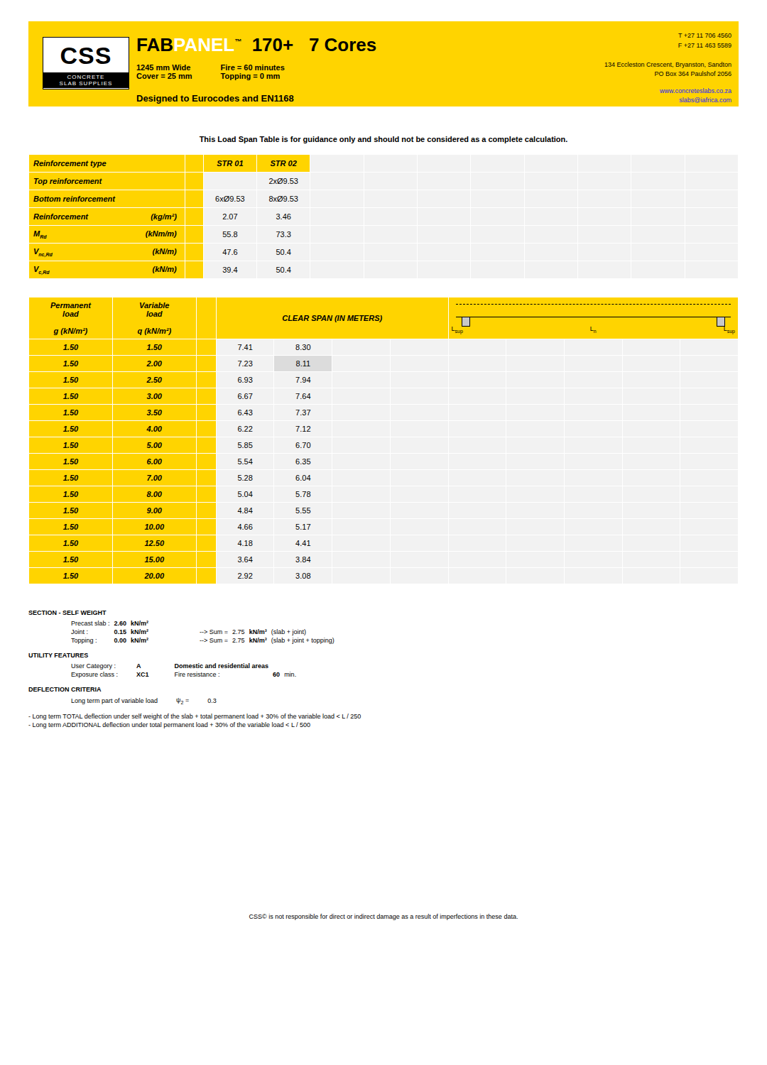CSS
CONCRETE
SLAB SUPPLIES
FAB PANEL™ 170+ 7 Cores
1245 mm Wide
Cover = 25 mm
Fire = 60 minutes
Topping = 0 mm
Designed to Eurocodes and EN1168
T +27 11 706 4560
F +27 11 463 5589
134 Eccleston Crescent, Bryanston, Sandton
PO Box 364 Paulshof 2056
www.concreteslabs.co.za
slabs@iafrica.com
This Load Span Table is for guidance only and should not be considered as a complete calculation.
| Reinforcement type | | STR 01 | STR 02 | | | | | | | | |
| Top reinforcement | | | 2xØ9.53 | | | | | | | | |
| Bottom reinforcement | | 6xØ9.53 | 8xØ9.53 | | | | | | | | |
| Reinforcement (kg/m²) | | 2.07 | 3.46 | | | | | | | | |
| M Rd (kNm/m) | | 55.8 | 73.3 | | | | | | | | |
| V nc,Rd (kN/m) | | 47.6 | 50.4 | | | | | | | | |
| V c,Rd (kN/m) | | 39.4 | 50.4 | | | | | | | | |
| Permanent load g (kN/m²) | Variable load q (kN/m²) | | CLEAR SPAN (IN METERS) | L sup L n L sup |
| 1.50 | 1.50 | | 7.41 | 8.30 | | | | | | | |
| 1.50 | 2.00 | | 7.23 | 8.11 | | | | | | | |
| 1.50 | 2.50 | | 6.93 | 7.94 | | | | | | | |
| 1.50 | 3.00 | | 6.67 | 7.64 | | | | | | | |
| 1.50 | 3.50 | | 6.43 | 7.37 | | | | | | | |
| 1.50 | 4.00 | | 6.22 | 7.12 | | | | | | | |
| 1.50 | 5.00 | | 5.85 | 6.70 | | | | | | | |
| 1.50 | 6.00 | | 5.54 | 6.35 | | | | | | | |
| 1.50 | 7.00 | | 5.28 | 6.04 | | | | | | | |
| 1.50 | 8.00 | | 5.04 | 5.78 | | | | | | | |
| 1.50 | 9.00 | | 4.84 | 5.55 | | | | | | | |
| 1.50 | 10.00 | | 4.66 | 5.17 | | | | | | | |
| 1.50 | 12.50 | | 4.18 | 4.41 | | | | | | | |
| 1.50 | 15.00 | | 3.64 | 3.84 | | | | | | | |
| 1.50 | 20.00 | | 2.92 | 3.08 | | | | | | | |
Section - self weight
| Precast slab : | 2.60 | kN/m² | | | | | |
| Joint : | 0.15 | kN/m² | | --> Sum = | 2.75 | kN/m³ | (slab + joint) |
| Topping : | 0.00 | kN/m² | | --> Sum = | 2.75 | kN/m³ | (slab + joint + topping) |
Utility features
| User Category : | A | Domestic and residential areas | | |
| Exposure class : | XC1 | Fire resistance : | 60 | min. |
Deflection criteria
| Long term part of variable load | ψ 2 = | 0.3 |
- Long term TOTAL deflection under self weight of the slab + total permanent load + 30% of the variable load < L / 250
- Long term ADDITIONAL deflection under total permanent load + 30% of the variable load < L / 500
CSS© is not responsible for direct or indirect damage as a result of imperfections in these data.